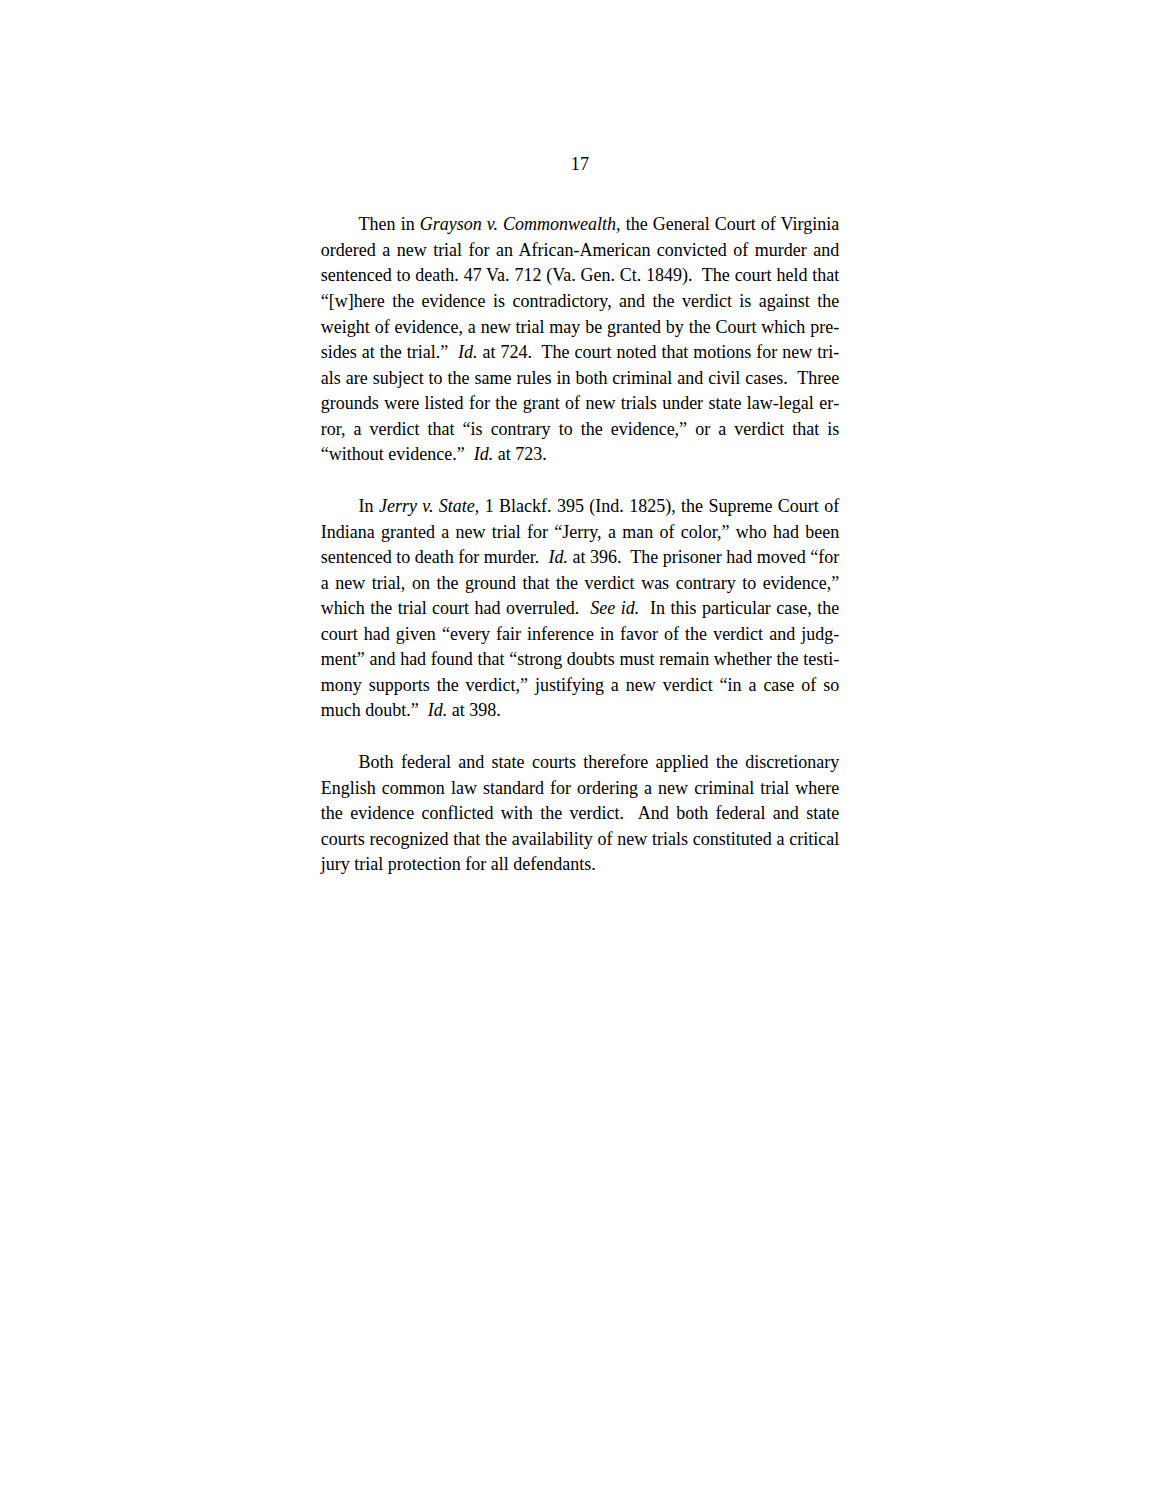17
Then in Grayson v. Commonwealth, the General Court of Virginia ordered a new trial for an African-American convicted of murder and sentenced to death. 47 Va. 712 (Va. Gen. Ct. 1849). The court held that “[w]here the evidence is contradictory, and the verdict is against the weight of evidence, a new trial may be granted by the Court which presides at the trial.” Id. at 724. The court noted that motions for new trials are subject to the same rules in both criminal and civil cases. Three grounds were listed for the grant of new trials under state law-legal error, a verdict that “is contrary to the evidence,” or a verdict that is “without evidence.” Id. at 723.
In Jerry v. State, 1 Blackf. 395 (Ind. 1825), the Supreme Court of Indiana granted a new trial for “Jerry, a man of color,” who had been sentenced to death for murder. Id. at 396. The prisoner had moved “for a new trial, on the ground that the verdict was contrary to evidence,” which the trial court had overruled. See id. In this particular case, the court had given “every fair inference in favor of the verdict and judgment” and had found that “strong doubts must remain whether the testimony supports the verdict,” justifying a new verdict “in a case of so much doubt.” Id. at 398.
Both federal and state courts therefore applied the discretionary English common law standard for ordering a new criminal trial where the evidence conflicted with the verdict. And both federal and state courts recognized that the availability of new trials constituted a critical jury trial protection for all defendants.